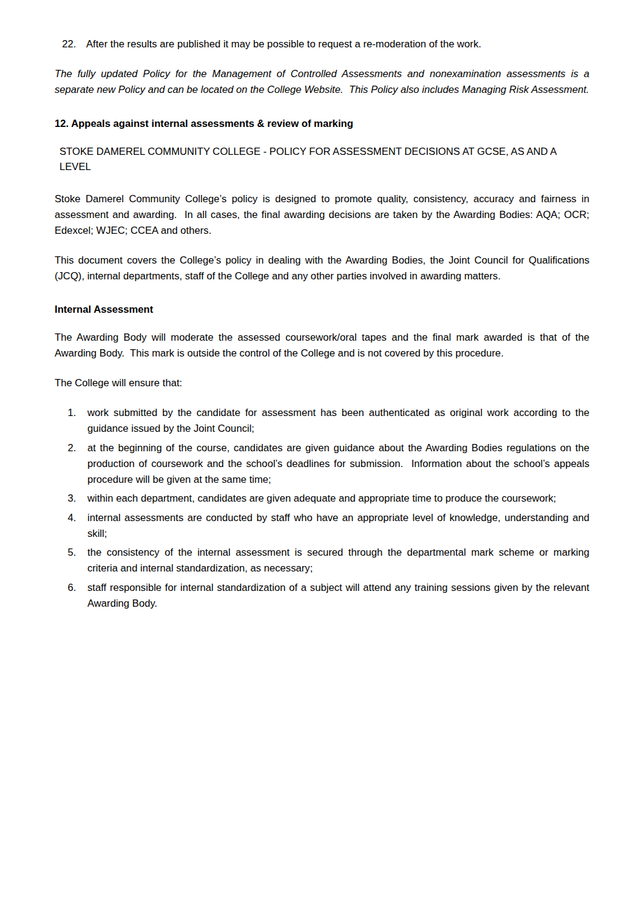After the results are published it may be possible to request a re-moderation of the work.
The fully updated Policy for the Management of Controlled Assessments and nonexamination assessments is a separate new Policy and can be located on the College Website. This Policy also includes Managing Risk Assessment.
12. Appeals against internal assessments & review of marking
STOKE DAMEREL COMMUNITY COLLEGE - POLICY FOR ASSESSMENT DECISIONS AT GCSE, AS AND A LEVEL
Stoke Damerel Community College’s policy is designed to promote quality, consistency, accuracy and fairness in assessment and awarding. In all cases, the final awarding decisions are taken by the Awarding Bodies: AQA; OCR; Edexcel; WJEC; CCEA and others.
This document covers the College’s policy in dealing with the Awarding Bodies, the Joint Council for Qualifications (JCQ), internal departments, staff of the College and any other parties involved in awarding matters.
Internal Assessment
The Awarding Body will moderate the assessed coursework/oral tapes and the final mark awarded is that of the Awarding Body. This mark is outside the control of the College and is not covered by this procedure.
The College will ensure that:
work submitted by the candidate for assessment has been authenticated as original work according to the guidance issued by the Joint Council;
at the beginning of the course, candidates are given guidance about the Awarding Bodies regulations on the production of coursework and the school’s deadlines for submission. Information about the school’s appeals procedure will be given at the same time;
within each department, candidates are given adequate and appropriate time to produce the coursework;
internal assessments are conducted by staff who have an appropriate level of knowledge, understanding and skill;
the consistency of the internal assessment is secured through the departmental mark scheme or marking criteria and internal standardization, as necessary;
staff responsible for internal standardization of a subject will attend any training sessions given by the relevant Awarding Body.